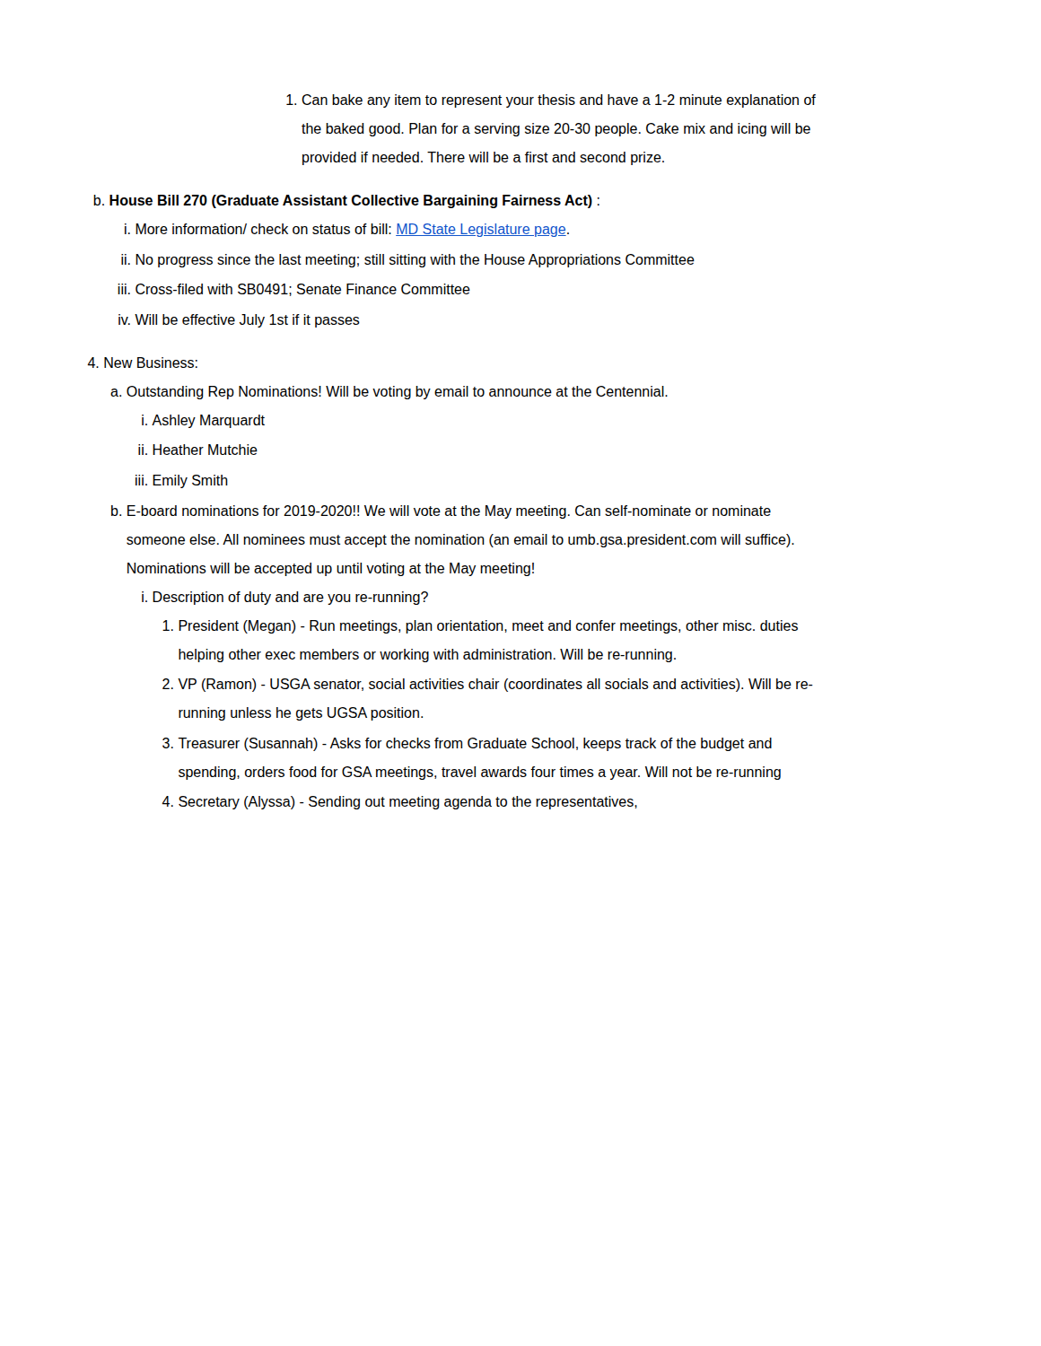Can bake any item to represent your thesis and have a 1-2 minute explanation of the baked good. Plan for a serving size 20-30 people. Cake mix and icing will be provided if needed. There will be a first and second prize.
House Bill 270 (Graduate Assistant Collective Bargaining Fairness Act) :
More information/ check on status of bill: MD State Legislature page.
No progress since the last meeting; still sitting with the House Appropriations Committee
Cross-filed with SB0491; Senate Finance Committee
Will be effective July 1st if it passes
New Business:
Outstanding Rep Nominations! Will be voting by email to announce at the Centennial.
Ashley Marquardt
Heather Mutchie
Emily Smith
E-board nominations for 2019-2020!! We will vote at the May meeting. Can self-nominate or nominate someone else. All nominees must accept the nomination (an email to umb.gsa.president.com will suffice). Nominations will be accepted up until voting at the May meeting!
Description of duty and are you re-running?
President (Megan) - Run meetings, plan orientation, meet and confer meetings, other misc. duties helping other exec members or working with administration. Will be re-running.
VP (Ramon) - USGA senator, social activities chair (coordinates all socials and activities). Will be re-running unless he gets UGSA position.
Treasurer (Susannah) - Asks for checks from Graduate School, keeps track of the budget and spending, orders food for GSA meetings, travel awards four times a year. Will not be re-running
Secretary (Alyssa) - Sending out meeting agenda to the representatives,